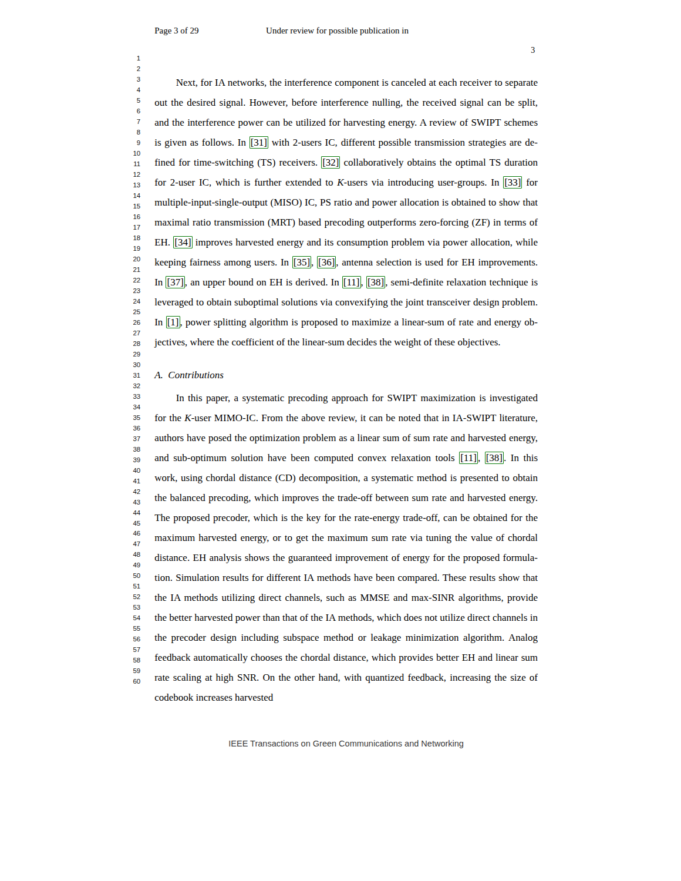Page 3 of 29
Under review for possible publication in
3
12345678910 11121314151617181920 21222324252627282930 31323334353637383940 41424344454647484950 51525354555657585960
Next, for IA networks, the interference component is canceled at each receiver to separate out the desired signal. However, before interference nulling, the received signal can be split, and the interference power can be utilized for harvesting energy. A review of SWIPT schemes is given as follows. In [31] with 2-users IC, different possible transmission strategies are defined for time-switching (TS) receivers. [32] collaboratively obtains the optimal TS duration for 2-user IC, which is further extended to K-users via introducing user-groups. In [33] for multiple-input-single-output (MISO) IC, PS ratio and power allocation is obtained to show that maximal ratio transmission (MRT) based precoding outperforms zero-forcing (ZF) in terms of EH. [34] improves harvested energy and its consumption problem via power allocation, while keeping fairness among users. In [35], [36], antenna selection is used for EH improvements. In [37], an upper bound on EH is derived. In [11], [38], semi-definite relaxation technique is leveraged to obtain suboptimal solutions via convexifying the joint transceiver design problem. In [1], power splitting algorithm is proposed to maximize a linear-sum of rate and energy objectives, where the coefficient of the linear-sum decides the weight of these objectives.
A. Contributions
In this paper, a systematic precoding approach for SWIPT maximization is investigated for the K-user MIMO-IC. From the above review, it can be noted that in IA-SWIPT literature, authors have posed the optimization problem as a linear sum of sum rate and harvested energy, and sub-optimum solution have been computed convex relaxation tools [11], [38]. In this work, using chordal distance (CD) decomposition, a systematic method is presented to obtain the balanced precoding, which improves the trade-off between sum rate and harvested energy. The proposed precoder, which is the key for the rate-energy trade-off, can be obtained for the maximum harvested energy, or to get the maximum sum rate via tuning the value of chordal distance. EH analysis shows the guaranteed improvement of energy for the proposed formulation. Simulation results for different IA methods have been compared. These results show that the IA methods utilizing direct channels, such as MMSE and max-SINR algorithms, provide the better harvested power than that of the IA methods, which does not utilize direct channels in the precoder design including subspace method or leakage minimization algorithm. Analog feedback automatically chooses the chordal distance, which provides better EH and linear sum rate scaling at high SNR. On the other hand, with quantized feedback, increasing the size of codebook increases harvested
IEEE Transactions on Green Communications and Networking